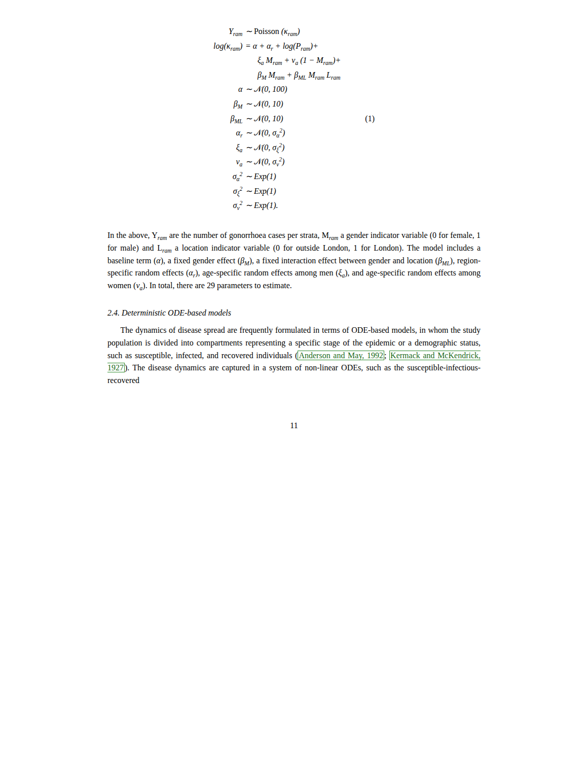Yram ∼ Poisson (κram)
log(κram) = α + αr + log(Pram)+
ξa Mram + νa (1 − Mram)+
βM Mram + βML Mram Lram
α ∼ 𝒩(0, 100)
βM ∼ 𝒩(0, 10)
βML ∼ 𝒩(0, 10)
αr ∼ 𝒩(0, σα2)
ξa ∼ 𝒩(0, σξ2)
νa ∼ 𝒩(0, σν2)
σα2 ∼ Exp(1)
σξ2 ∼ Exp(1)
σν2 ∼ Exp(1).
(1)
In the above, Yram are the number of gonorrhoea cases per strata, Mram a gender indicator variable (0 for female, 1 for male) and Lram a location indicator variable (0 for outside London, 1 for London). The model includes a baseline term (α), a fixed gender effect (βM), a fixed interaction effect between gender and location (βML), region-specific random effects (αr), age-specific random effects among men (ξa), and age-specific random effects among women (νa). In total, there are 29 parameters to estimate.
2.4. Deterministic ODE-based models
The dynamics of disease spread are frequently formulated in terms of ODE-based models, in whom the study population is divided into compartments representing a specific stage of the epidemic or a demographic status, such as susceptible, infected, and recovered individuals (Anderson and May, 1992; Kermack and McKendrick, 1927). The disease dynamics are captured in a system of non-linear ODEs, such as the susceptible-infectious-recovered
11